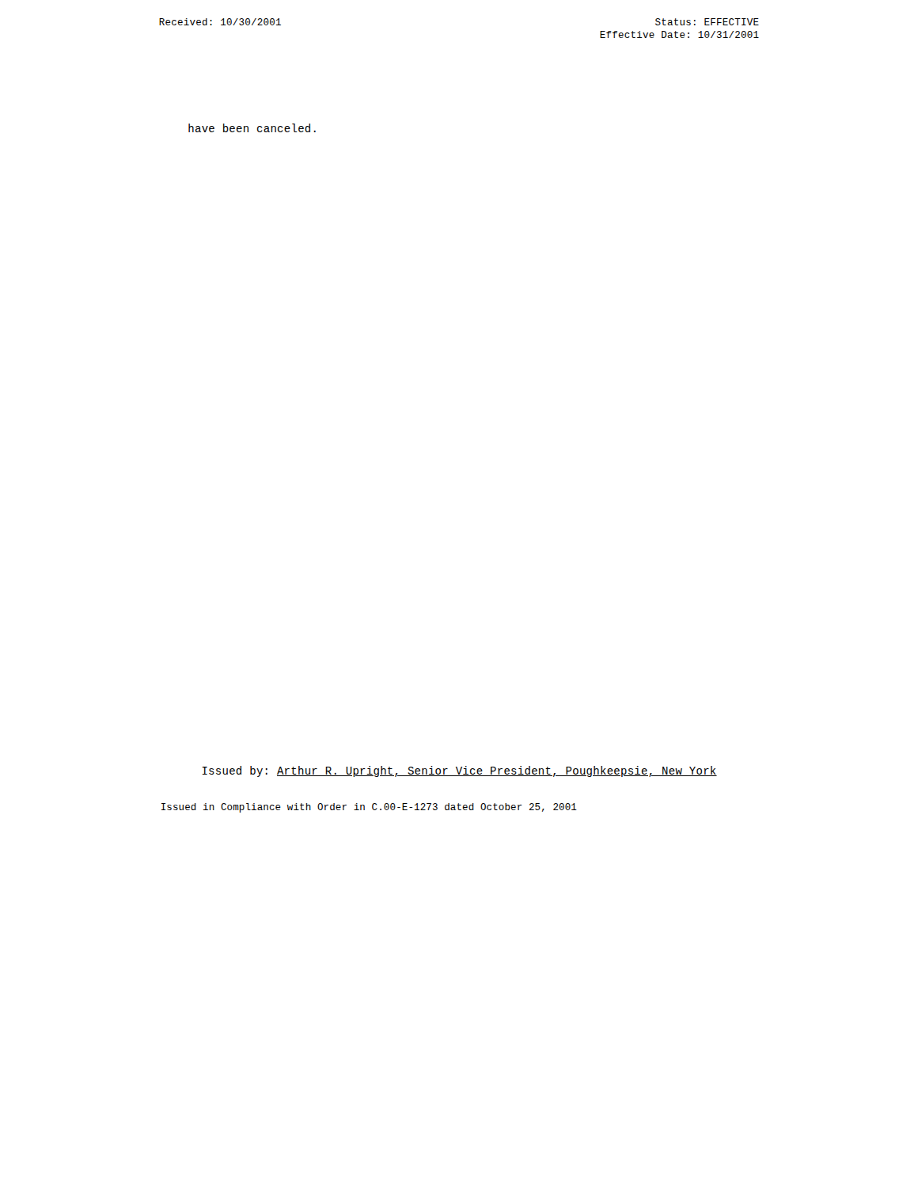Received: 10/30/2001
Status: EFFECTIVE
Effective Date: 10/31/2001
have been canceled.
Issued by: Arthur R. Upright, Senior Vice President, Poughkeepsie, New York
Issued in Compliance with Order in C.00-E-1273 dated October 25, 2001